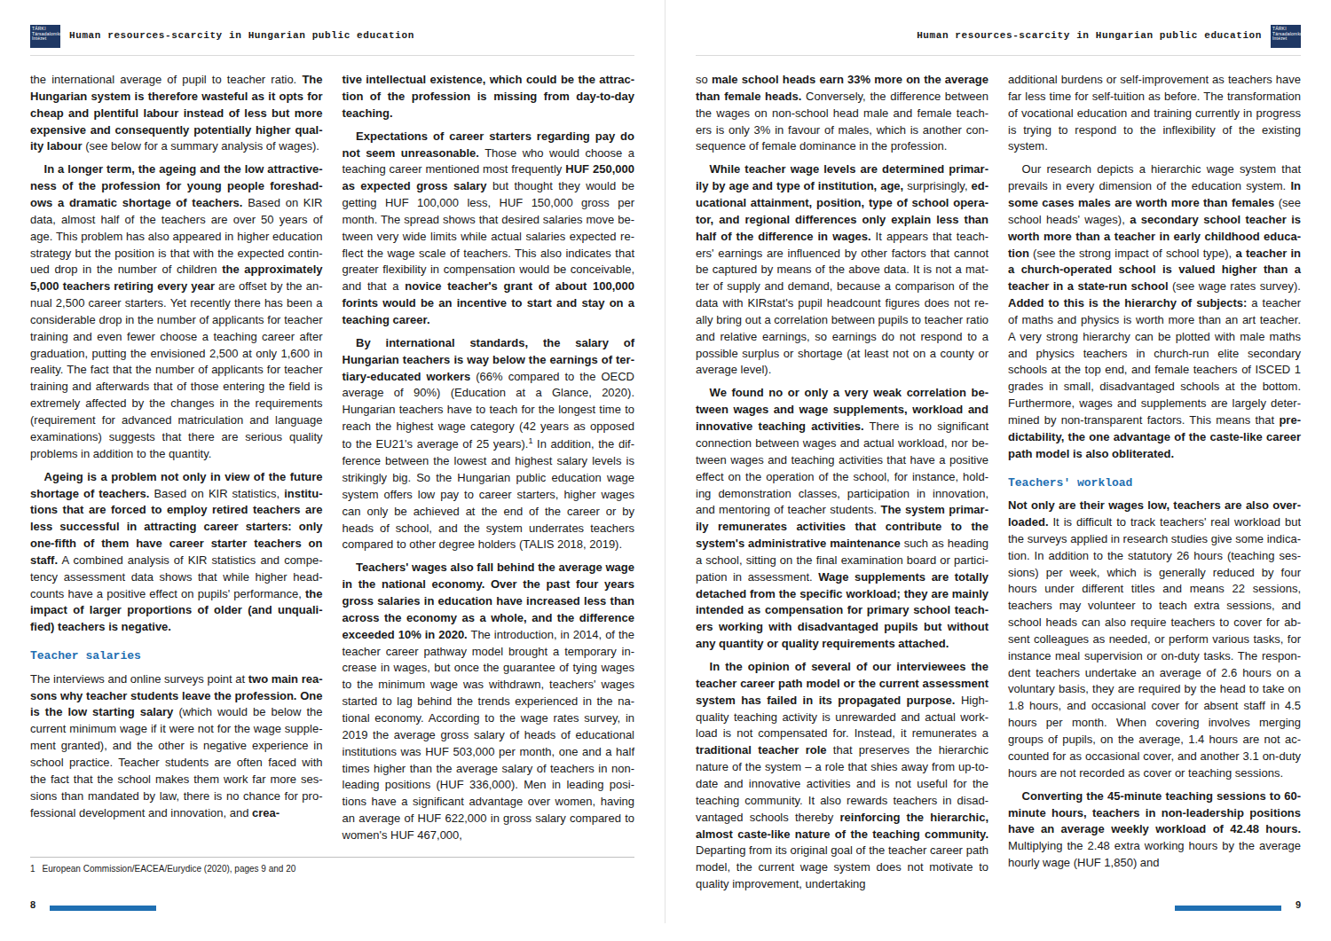TÁRKI
Társadalomkutatási
Intézet
Human resources-scarcity in Hungarian public education
the international average of pupil to teacher ratio. The Hungarian system is therefore wasteful as it opts for cheap and plentiful labour instead of less but more expensive and consequently potentially higher quality labour (see below for a summary analysis of wages).
In a longer term, the ageing and the low attractiveness of the profession for young people foreshadows a dramatic shortage of teachers. Based on KIR data, almost half of the teachers are over 50 years of age. This problem has also appeared in higher education strategy but the position is that with the expected continued drop in the number of children the approximately 5,000 teachers retiring every year are offset by the annual 2,500 career starters. Yet recently there has been a considerable drop in the number of applicants for teacher training and even fewer choose a teaching career after graduation, putting the envisioned 2,500 at only 1,600 in reality. The fact that the number of applicants for teacher training and afterwards that of those entering the field is extremely affected by the changes in the requirements (requirement for advanced matriculation and language examinations) suggests that there are serious quality problems in addition to the quantity.
Ageing is a problem not only in view of the future shortage of teachers. Based on KIR statistics, institutions that are forced to employ retired teachers are less successful in attracting career starters: only one-fifth of them have career starter teachers on staff. A combined analysis of KIR statistics and competency assessment data shows that while higher headcounts have a positive effect on pupils' performance, the impact of larger proportions of older (and unqualified) teachers is negative.
Teacher salaries
The interviews and online surveys point at two main reasons why teacher students leave the profession. One is the low starting salary (which would be below the current minimum wage if it were not for the wage supplement granted), and the other is negative experience in school practice. Teacher students are often faced with the fact that the school makes them work far more sessions than mandated by law, there is no chance for professional development and innovation, and crea-
tive intellectual existence, which could be the attraction of the profession is missing from day-to-day teaching.
Expectations of career starters regarding pay do not seem unreasonable. Those who would choose a teaching career mentioned most frequently HUF 250,000 as expected gross salary but thought they would be getting HUF 100,000 less, HUF 150,000 gross per month. The spread shows that desired salaries move between very wide limits while actual salaries expected reflect the wage scale of teachers. This also indicates that greater flexibility in compensation would be conceivable, and that a novice teacher's grant of about 100,000 forints would be an incentive to start and stay on a teaching career.
By international standards, the salary of Hungarian teachers is way below the earnings of tertiary-educated workers (66% compared to the OECD average of 90%) (Education at a Glance, 2020). Hungarian teachers have to teach for the longest time to reach the highest wage category (42 years as opposed to the EU21's average of 25 years).1 In addition, the difference between the lowest and highest salary levels is strikingly big. So the Hungarian public education wage system offers low pay to career starters, higher wages can only be achieved at the end of the career or by heads of school, and the system underrates teachers compared to other degree holders (TALIS 2018, 2019).
Teachers' wages also fall behind the average wage in the national economy. Over the past four years gross salaries in education have increased less than across the economy as a whole, and the difference exceeded 10% in 2020. The introduction, in 2014, of the teacher career pathway model brought a temporary increase in wages, but once the guarantee of tying wages to the minimum wage was withdrawn, teachers' wages started to lag behind the trends experienced in the national economy. According to the wage rates survey, in 2019 the average gross salary of heads of educational institutions was HUF 503,000 per month, one and a half times higher than the average salary of teachers in non-leading positions (HUF 336,000). Men in leading positions have a significant advantage over women, having an average of HUF 622,000 in gross salary compared to women's HUF 467,000,
1 European Commission/EACEA/Eurydice (2020), pages 9 and 20
8
Human resources-scarcity in Hungarian public education
TÁRKI
Társadalomkutatási
Intézet
so male school heads earn 33% more on the average than female heads. Conversely, the difference between the wages on non-school head male and female teachers is only 3% in favour of males, which is another consequence of female dominance in the profession.
While teacher wage levels are determined primarily by age and type of institution, age, surprisingly, educational attainment, position, type of school operator, and regional differences only explain less than half of the difference in wages. It appears that teachers' earnings are influenced by other factors that cannot be captured by means of the above data. It is not a matter of supply and demand, because a comparison of the data with KIRstat's pupil headcount figures does not really bring out a correlation between pupils to teacher ratio and relative earnings, so earnings do not respond to a possible surplus or shortage (at least not on a county or average level).
We found no or only a very weak correlation between wages and wage supplements, workload and innovative teaching activities. There is no significant connection between wages and actual workload, nor between wages and teaching activities that have a positive effect on the operation of the school, for instance, holding demonstration classes, participation in innovation, and mentoring of teacher students. The system primarily remunerates activities that contribute to the system's administrative maintenance such as heading a school, sitting on the final examination board or participation in assessment. Wage supplements are totally detached from the specific workload; they are mainly intended as compensation for primary school teachers working with disadvantaged pupils but without any quantity or quality requirements attached.
In the opinion of several of our interviewees the teacher career path model or the current assessment system has failed in its propagated purpose. High-quality teaching activity is unrewarded and actual workload is not compensated for. Instead, it remunerates a traditional teacher role that preserves the hierarchic nature of the system – a role that shies away from up-to-date and innovative activities and is not useful for the teaching community. It also rewards teachers in disadvantaged schools thereby reinforcing the hierarchic, almost caste-like nature of the teaching community. Departing from its original goal of the teacher career path model, the current wage system does not motivate to quality improvement, undertaking
additional burdens or self-improvement as teachers have far less time for self-tuition as before. The transformation of vocational education and training currently in progress is trying to respond to the inflexibility of the existing system.
Our research depicts a hierarchic wage system that prevails in every dimension of the education system. In some cases males are worth more than females (see school heads' wages), a secondary school teacher is worth more than a teacher in early childhood education (see the strong impact of school type), a teacher in a church-operated school is valued higher than a teacher in a state-run school (see wage rates survey). Added to this is the hierarchy of subjects: a teacher of maths and physics is worth more than an art teacher. A very strong hierarchy can be plotted with male maths and physics teachers in church-run elite secondary schools at the top end, and female teachers of ISCED 1 grades in small, disadvantaged schools at the bottom. Furthermore, wages and supplements are largely determined by non-transparent factors. This means that predictability, the one advantage of the caste-like career path model is also obliterated.
Teachers' workload
Not only are their wages low, teachers are also overloaded. It is difficult to track teachers' real workload but the surveys applied in research studies give some indication. In addition to the statutory 26 hours (teaching sessions) per week, which is generally reduced by four hours under different titles and means 22 sessions, teachers may volunteer to teach extra sessions, and school heads can also require teachers to cover for absent colleagues as needed, or perform various tasks, for instance meal supervision or on-duty tasks. The respondent teachers undertake an average of 2.6 hours on a voluntary basis, they are required by the head to take on 1.8 hours, and occasional cover for absent staff in 4.5 hours per month. When covering involves merging groups of pupils, on the average, 1.4 hours are not accounted for as occasional cover, and another 3.1 on-duty hours are not recorded as cover or teaching sessions.
Converting the 45-minute teaching sessions to 60-minute hours, teachers in non-leadership positions have an average weekly workload of 42.48 hours. Multiplying the 2.48 extra working hours by the average hourly wage (HUF 1,850) and
9